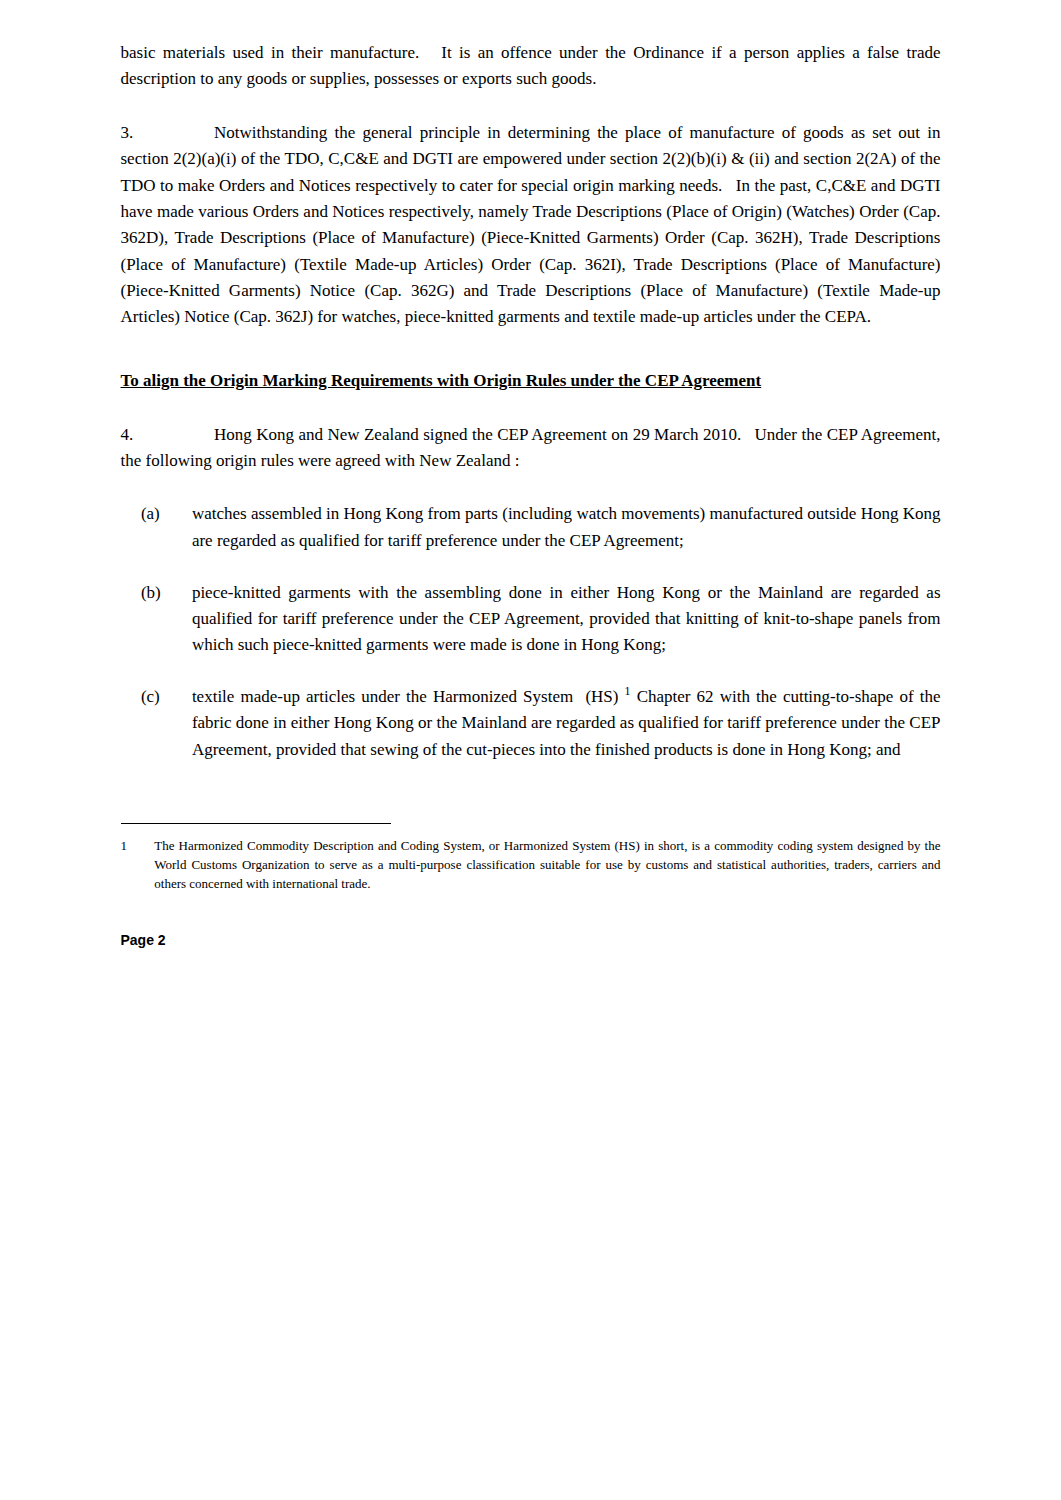basic materials used in their manufacture. It is an offence under the Ordinance if a person applies a false trade description to any goods or supplies, possesses or exports such goods.
3. Notwithstanding the general principle in determining the place of manufacture of goods as set out in section 2(2)(a)(i) of the TDO, C,C&E and DGTI are empowered under section 2(2)(b)(i) & (ii) and section 2(2A) of the TDO to make Orders and Notices respectively to cater for special origin marking needs. In the past, C,C&E and DGTI have made various Orders and Notices respectively, namely Trade Descriptions (Place of Origin) (Watches) Order (Cap. 362D), Trade Descriptions (Place of Manufacture) (Piece-Knitted Garments) Order (Cap. 362H), Trade Descriptions (Place of Manufacture) (Textile Made-up Articles) Order (Cap. 362I), Trade Descriptions (Place of Manufacture) (Piece-Knitted Garments) Notice (Cap. 362G) and Trade Descriptions (Place of Manufacture) (Textile Made-up Articles) Notice (Cap. 362J) for watches, piece-knitted garments and textile made-up articles under the CEPA.
To align the Origin Marking Requirements with Origin Rules under the CEP Agreement
4. Hong Kong and New Zealand signed the CEP Agreement on 29 March 2010. Under the CEP Agreement, the following origin rules were agreed with New Zealand :
(a) watches assembled in Hong Kong from parts (including watch movements) manufactured outside Hong Kong are regarded as qualified for tariff preference under the CEP Agreement;
(b) piece-knitted garments with the assembling done in either Hong Kong or the Mainland are regarded as qualified for tariff preference under the CEP Agreement, provided that knitting of knit-to-shape panels from which such piece-knitted garments were made is done in Hong Kong;
(c) textile made-up articles under the Harmonized System (HS) 1 Chapter 62 with the cutting-to-shape of the fabric done in either Hong Kong or the Mainland are regarded as qualified for tariff preference under the CEP Agreement, provided that sewing of the cut-pieces into the finished products is done in Hong Kong; and
1 The Harmonized Commodity Description and Coding System, or Harmonized System (HS) in short, is a commodity coding system designed by the World Customs Organization to serve as a multi-purpose classification suitable for use by customs and statistical authorities, traders, carriers and others concerned with international trade.
Page 2